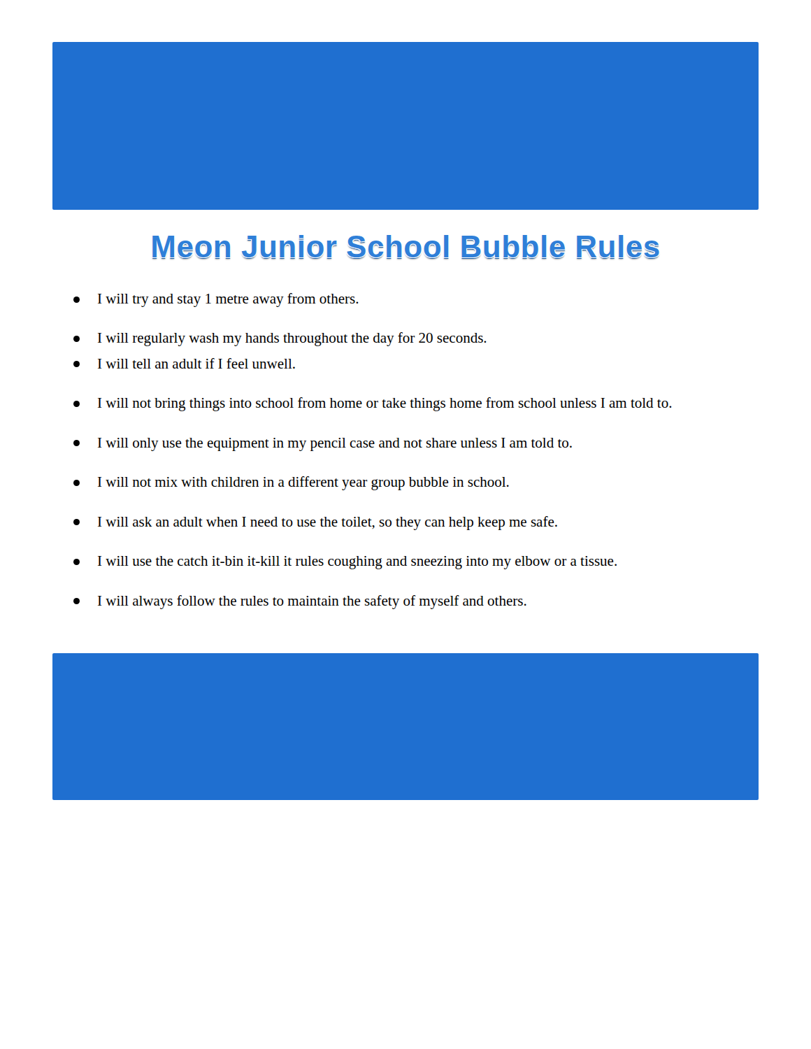Meon Junior School Bubble Rules
I will try and stay 1 metre away from others.
I will regularly wash my hands throughout the day for 20 seconds.
I will tell an adult if I feel unwell.
I will not bring things into school from home or take things home from school unless I am told to.
I will only use the equipment in my pencil case and not share unless I am told to.
I will not mix with children in a different year group bubble in school.
I will ask an adult when I need to use the toilet, so they can help keep me safe.
I will use the catch it-bin it-kill it rules coughing and sneezing into my elbow or a tissue.
I will always follow the rules to maintain the safety of myself and others.